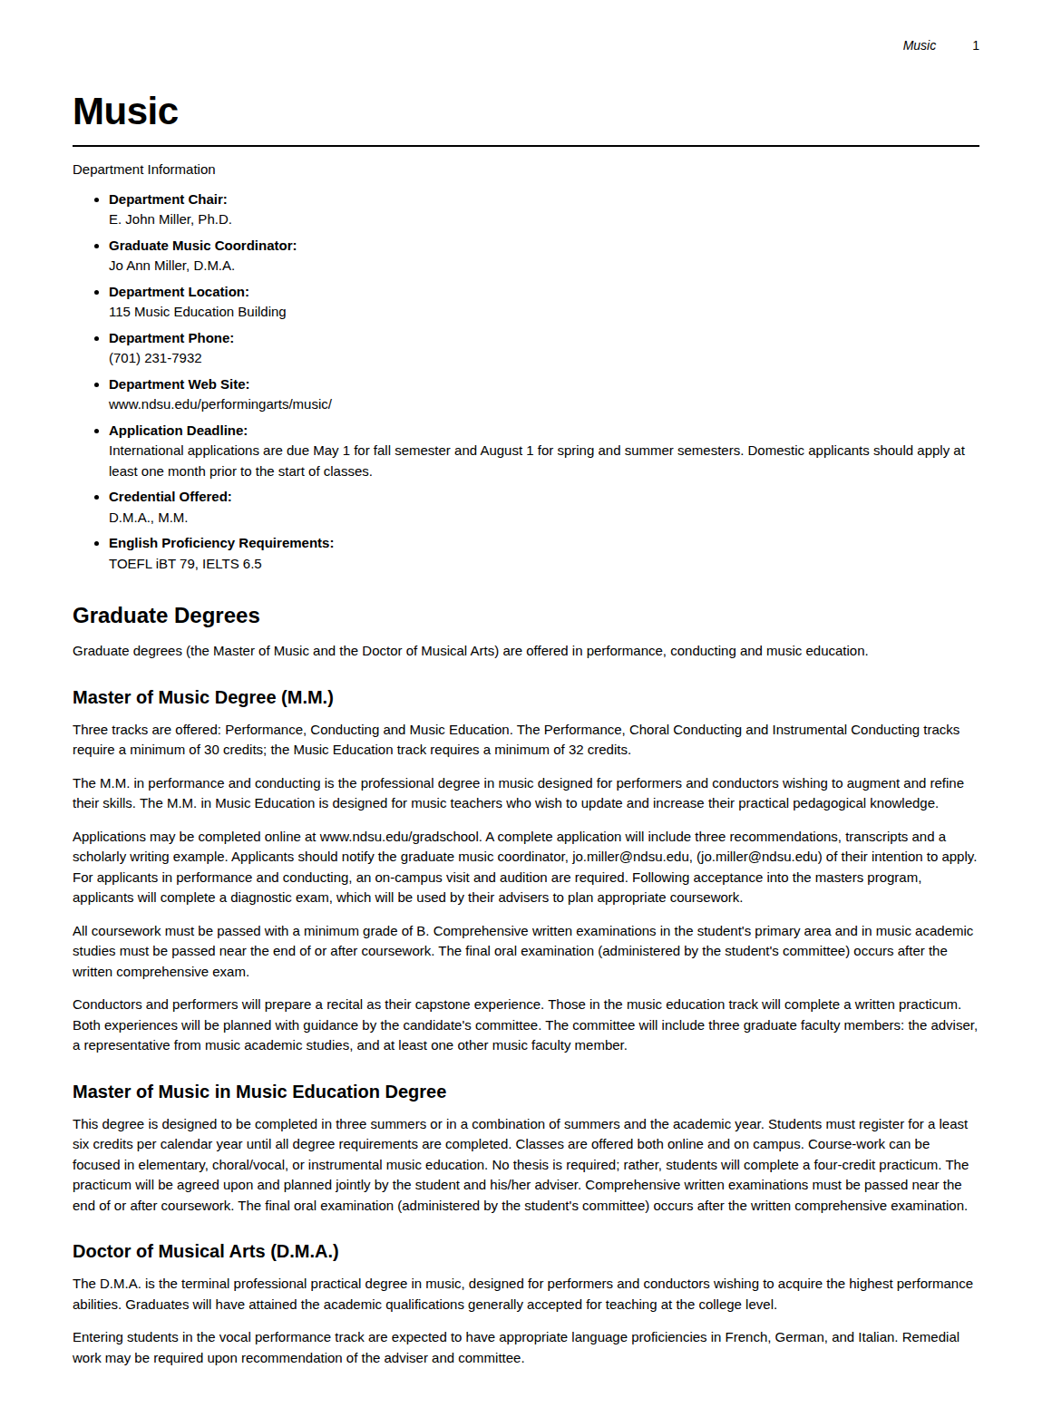Music 1
Music
Department Information
Department Chair: E. John Miller, Ph.D.
Graduate Music Coordinator: Jo Ann Miller, D.M.A.
Department Location: 115 Music Education Building
Department Phone:(701) 231-7932
Department Web Site: www.ndsu.edu/performingarts/music/
Application Deadline: International applications are due May 1 for fall semester and August 1 for spring and summer semesters. Domestic applicants should apply at least one month prior to the start of classes.
Credential Offered: D.M.A., M.M.
English Proficiency Requirements: TOEFL iBT 79, IELTS 6.5
Graduate Degrees
Graduate degrees (the Master of Music and the Doctor of Musical Arts) are offered in performance, conducting and music education.
Master of Music Degree (M.M.)
Three tracks are offered: Performance, Conducting and Music Education. The Performance, Choral Conducting and Instrumental Conducting tracks require a minimum of 30 credits; the Music Education track requires a minimum of 32 credits.
The M.M. in performance and conducting is the professional degree in music designed for performers and conductors wishing to augment and refine their skills. The M.M. in Music Education is designed for music teachers who wish to update and increase their practical pedagogical knowledge.
Applications may be completed online at www.ndsu.edu/gradschool. A complete application will include three recommendations, transcripts and a scholarly writing example. Applicants should notify the graduate music coordinator, jo.miller@ndsu.edu, (jo.miller@ndsu.edu) of their intention to apply. For applicants in performance and conducting, an on-campus visit and audition are required. Following acceptance into the masters program, applicants will complete a diagnostic exam, which will be used by their advisers to plan appropriate coursework.
All coursework must be passed with a minimum grade of B. Comprehensive written examinations in the student's primary area and in music academic studies must be passed near the end of or after coursework. The final oral examination (administered by the student's committee) occurs after the written comprehensive exam.
Conductors and performers will prepare a recital as their capstone experience. Those in the music education track will complete a written practicum. Both experiences will be planned with guidance by the candidate's committee. The committee will include three graduate faculty members: the adviser, a representative from music academic studies, and at least one other music faculty member.
Master of Music in Music Education Degree
This degree is designed to be completed in three summers or in a combination of summers and the academic year. Students must register for a least six credits per calendar year until all degree requirements are completed. Classes are offered both online and on campus. Course-work can be focused in elementary, choral/vocal, or instrumental music education. No thesis is required; rather, students will complete a four-credit practicum. The practicum will be agreed upon and planned jointly by the student and his/her adviser. Comprehensive written examinations must be passed near the end of or after coursework. The final oral examination (administered by the student's committee) occurs after the written comprehensive examination.
Doctor of Musical Arts (D.M.A.)
The D.M.A. is the terminal professional practical degree in music, designed for performers and conductors wishing to acquire the highest performance abilities. Graduates will have attained the academic qualifications generally accepted for teaching at the college level.
Entering students in the vocal performance track are expected to have appropriate language proficiencies in French, German, and Italian. Remedial work may be required upon recommendation of the adviser and committee.